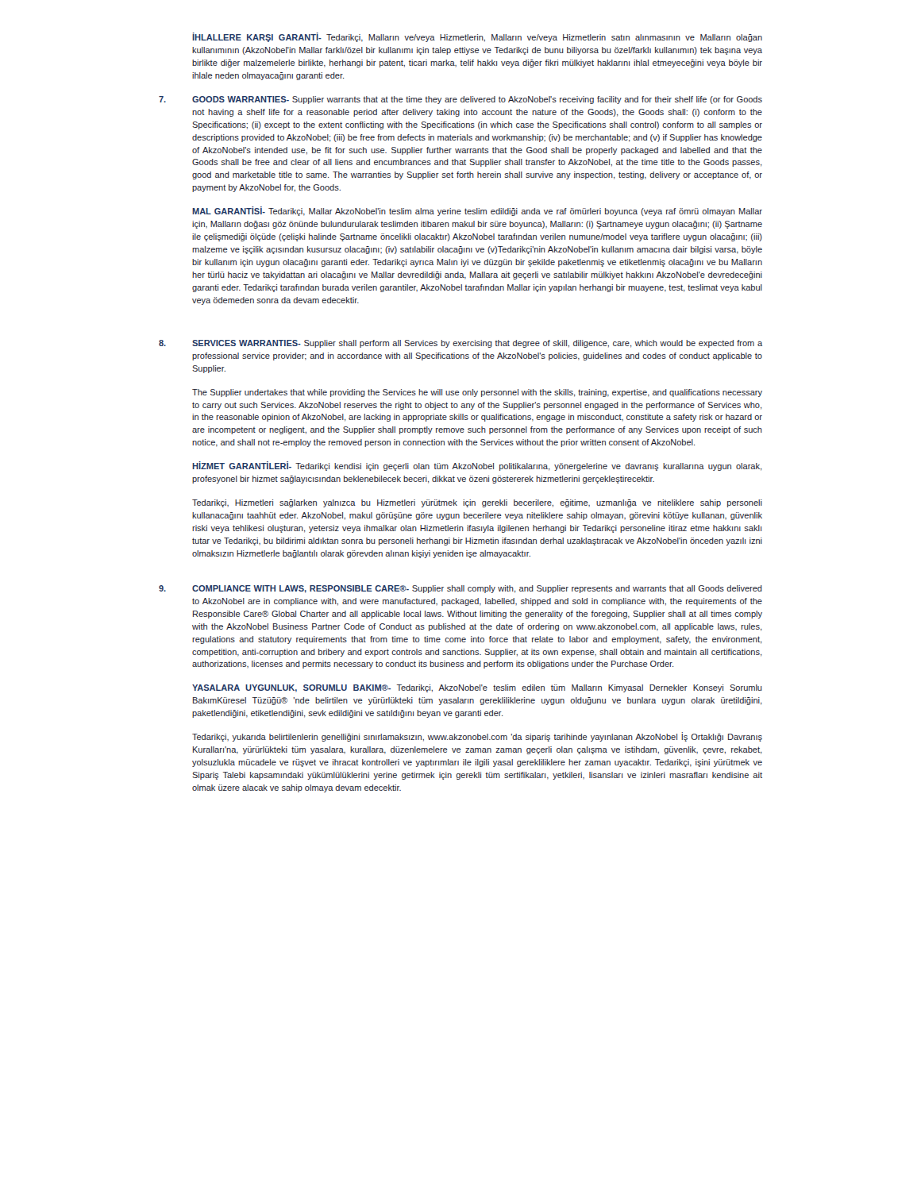İHLALLERE KARŞI GARANTİ- Tedarikçi, Malların ve/veya Hizmetlerin, Malların ve/veya Hizmetlerin satın alınmasının ve Malların olağan kullanımının (AkzoNobel'in Mallar farklı/özel bir kullanımı için talep ettiyse ve Tedarikçi de bunu biliyorsa bu özel/farklı kullanımın) tek başına veya birlikte diğer malzemelerle birlikte, herhangi bir patent, ticari marka, telif hakkı veya diğer fikri mülkiyet haklarını ihlal etmeyeceğini veya böyle bir ihlale neden olmayacağını garanti eder.
7.
GOODS WARRANTIES- Supplier warrants that at the time they are delivered to AkzoNobel's receiving facility and for their shelf life (or for Goods not having a shelf life for a reasonable period after delivery taking into account the nature of the Goods), the Goods shall: (i) conform to the Specifications; (ii) except to the extent conflicting with the Specifications (in which case the Specifications shall control) conform to all samples or descriptions provided to AkzoNobel; (iii) be free from defects in materials and workmanship; (iv) be merchantable; and (v) if Supplier has knowledge of AkzoNobel's intended use, be fit for such use. Supplier further warrants that the Good shall be properly packaged and labelled and that the Goods shall be free and clear of all liens and encumbrances and that Supplier shall transfer to AkzoNobel, at the time title to the Goods passes, good and marketable title to same. The warranties by Supplier set forth herein shall survive any inspection, testing, delivery or acceptance of, or payment by AkzoNobel for, the Goods.
MAL GARANTİSİ- Tedarikçi, Mallar AkzoNobel'in teslim alma yerine teslim edildiği anda ve raf ömürleri boyunca (veya raf ömrü olmayan Mallar için, Malların doğası göz önünde bulundurularak teslimden itibaren makul bir süre boyunca), Malların: (i) Şartnameye uygun olacağını; (ii) Şartname ile çelişmediği ölçüde (çelişki halinde Şartname öncelikli olacaktır) AkzoNobel tarafından verilen numune/model veya tariflere uygun olacağını; (iii) malzeme ve işçilik açısından kusursuz olacağını; (iv) satılabilir olacağını ve (v)Tedarikçi'nin AkzoNobel'in kullanım amacına dair bilgisi varsa, böyle bir kullanım için uygun olacağını garanti eder. Tedarikçi ayrıca Malın iyi ve düzgün bir şekilde paketlenmiş ve etiketlenmiş olacağını ve bu Malların her türlü haciz ve takyidattan ari olacağını ve Mallar devredildiği anda, Mallara ait geçerli ve satılabilir mülkiyet hakkını AkzoNobel'e devredeceğini garanti eder. Tedarikçi tarafından burada verilen garantiler, AkzoNobel tarafından Mallar için yapılan herhangi bir muayene, test, teslimat veya kabul veya ödemeden sonra da devam edecektir.
8.
SERVICES WARRANTIES- Supplier shall perform all Services by exercising that degree of skill, diligence, care, which would be expected from a professional service provider; and in accordance with all Specifications of the AkzoNobel's policies, guidelines and codes of conduct applicable to Supplier.
The Supplier undertakes that while providing the Services he will use only personnel with the skills, training, expertise, and qualifications necessary to carry out such Services. AkzoNobel reserves the right to object to any of the Supplier's personnel engaged in the performance of Services who, in the reasonable opinion of AkzoNobel, are lacking in appropriate skills or qualifications, engage in misconduct, constitute a safety risk or hazard or are incompetent or negligent, and the Supplier shall promptly remove such personnel from the performance of any Services upon receipt of such notice, and shall not re-employ the removed person in connection with the Services without the prior written consent of AkzoNobel.
HİZMET GARANTİLERİ- Tedarikçi kendisi için geçerli olan tüm AkzoNobel politikalarına, yönergelerine ve davranış kurallarına uygun olarak, profesyonel bir hizmet sağlayıcısından beklenebilecek beceri, dikkat ve özeni göstererek hizmetlerini gerçekleştirecektir.
Tedarikçi, Hizmetleri sağlarken yalnızca bu Hizmetleri yürütmek için gerekli becerilere, eğitime, uzmanlığa ve niteliklere sahip personeli kullanacağını taahhüt eder. AkzoNobel, makul görüşüne göre uygun becerilere veya niteliklere sahip olmayan, görevini kötüye kullanan, güvenlik riski veya tehlikesi oluşturan, yetersiz veya ihmalkar olan Hizmetlerin ifasıyla ilgilenen herhangi bir Tedarikçi personeline itiraz etme hakkını saklı tutar ve Tedarikçi, bu bildirimi aldıktan sonra bu personeli herhangi bir Hizmetin ifasından derhal uzaklaştıracak ve AkzoNobel'in önceden yazılı izni olmaksızın Hizmetlerle bağlantılı olarak görevden alınan kişiyi yeniden işe almayacaktır.
9.
COMPLIANCE WITH LAWS, RESPONSIBLE CARE®- Supplier shall comply with, and Supplier represents and warrants that all Goods delivered to AkzoNobel are in compliance with, and were manufactured, packaged, labelled, shipped and sold in compliance with, the requirements of the Responsible Care® Global Charter and all applicable local laws. Without limiting the generality of the foregoing, Supplier shall at all times comply with the AkzoNobel Business Partner Code of Conduct as published at the date of ordering on www.akzonobel.com, all applicable laws, rules, regulations and statutory requirements that from time to time come into force that relate to labor and employment, safety, the environment, competition, anti-corruption and bribery and export controls and sanctions. Supplier, at its own expense, shall obtain and maintain all certifications, authorizations, licenses and permits necessary to conduct its business and perform its obligations under the Purchase Order.
YASALARA UYGUNLUK, SORUMLU BAKIM®- Tedarikçi, AkzoNobel'e teslim edilen tüm Malların Kimyasal Dernekler Konseyi Sorumlu BakımKüresel Tüzüğü® 'nde belirtilen ve yürürlükteki tüm yasaların gerekliliklerine uygun olduğunu ve bunlara uygun olarak üretildiğini, paketlendiğini, etiketlendiğini, sevk edildiğini ve satıldığını beyan ve garanti eder.
Tedarikçi, yukarıda belirtilenlerin genelliğini sınırlamaksızın, www.akzonobel.com 'da sipariş tarihinde yayınlanan AkzoNobel İş Ortaklığı Davranış Kuralları'na, yürürlükteki tüm yasalara, kurallara, düzenlemelere ve zaman zaman geçerli olan çalışma ve istihdam, güvenlik, çevre, rekabet, yolsuzlukla mücadele ve rüşvet ve ihracat kontrolleri ve yaptırımları ile ilgili yasal gerekliliklere her zaman uyacaktır. Tedarikçi, işini yürütmek ve Sipariş Talebi kapsamındaki yükümlülüklerini yerine getirmek için gerekli tüm sertifikaları, yetkileri, lisansları ve izinleri masrafları kendisine ait olmak üzere alacak ve sahip olmaya devam edecektir.